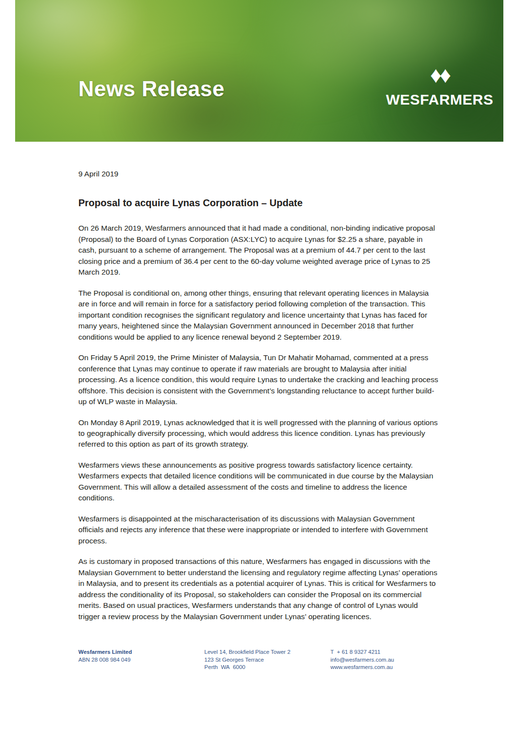News Release
♦♦
WESFARMERS
9 April 2019
Proposal to acquire Lynas Corporation – Update
On 26 March 2019, Wesfarmers announced that it had made a conditional, non-binding indicative proposal (Proposal) to the Board of Lynas Corporation (ASX:LYC) to acquire Lynas for $2.25 a share, payable in cash, pursuant to a scheme of arrangement. The Proposal was at a premium of 44.7 per cent to the last closing price and a premium of 36.4 per cent to the 60-day volume weighted average price of Lynas to 25 March 2019.
The Proposal is conditional on, among other things, ensuring that relevant operating licences in Malaysia are in force and will remain in force for a satisfactory period following completion of the transaction. This important condition recognises the significant regulatory and licence uncertainty that Lynas has faced for many years, heightened since the Malaysian Government announced in December 2018 that further conditions would be applied to any licence renewal beyond 2 September 2019.
On Friday 5 April 2019, the Prime Minister of Malaysia, Tun Dr Mahatir Mohamad, commented at a press conference that Lynas may continue to operate if raw materials are brought to Malaysia after initial processing. As a licence condition, this would require Lynas to undertake the cracking and leaching process offshore. This decision is consistent with the Government’s longstanding reluctance to accept further build-up of WLP waste in Malaysia.
On Monday 8 April 2019, Lynas acknowledged that it is well progressed with the planning of various options to geographically diversify processing, which would address this licence condition. Lynas has previously referred to this option as part of its growth strategy.
Wesfarmers views these announcements as positive progress towards satisfactory licence certainty. Wesfarmers expects that detailed licence conditions will be communicated in due course by the Malaysian Government. This will allow a detailed assessment of the costs and timeline to address the licence conditions.
Wesfarmers is disappointed at the mischaracterisation of its discussions with Malaysian Government officials and rejects any inference that these were inappropriate or intended to interfere with Government process.
As is customary in proposed transactions of this nature, Wesfarmers has engaged in discussions with the Malaysian Government to better understand the licensing and regulatory regime affecting Lynas’ operations in Malaysia, and to present its credentials as a potential acquirer of Lynas. This is critical for Wesfarmers to address the conditionality of its Proposal, so stakeholders can consider the Proposal on its commercial merits. Based on usual practices, Wesfarmers understands that any change of control of Lynas would trigger a review process by the Malaysian Government under Lynas’ operating licences.
Wesfarmers Limited
ABN 28 008 984 049
Level 14, Brookfield Place Tower 2
123 St Georges Terrace
Perth WA 6000
T + 61 8 9327 4211
info@wesfarmers.com.au
www.wesfarmers.com.au